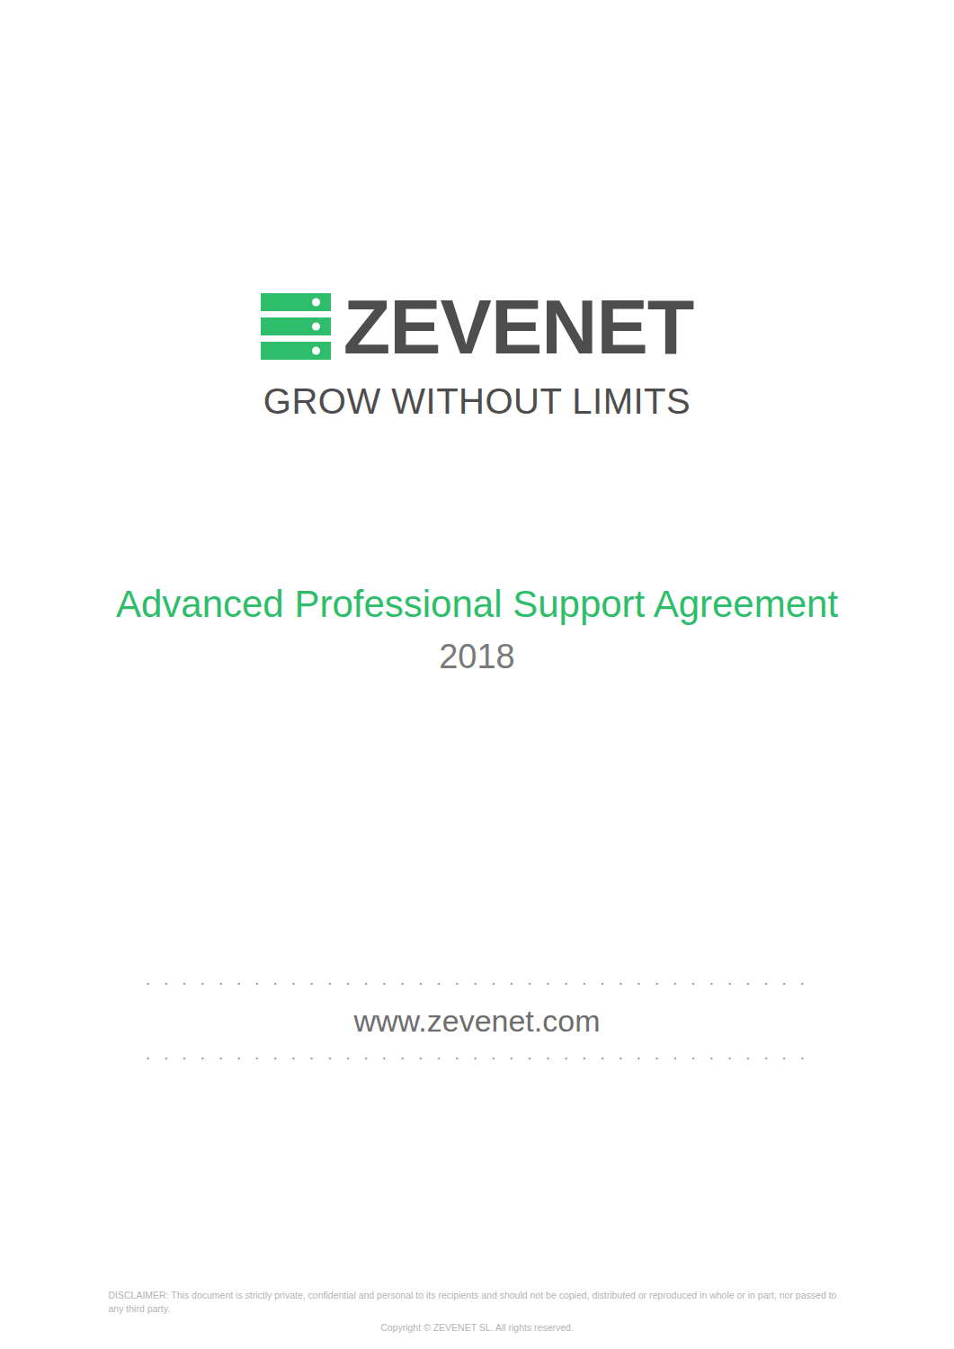ZEVENET
GROW WITHOUT LIMITS
Advanced Professional Support Agreement
2018
· · · · · · · · · · · · · · · · · · · · · · · · · · · · · · · · · · · · ·
www.zevenet.com
· · · · · · · · · · · · · · · · · · · · · · · · · · · · · · · · · · · · ·
DISCLAIMER: This document is strictly private, confidential and personal to its recipients and should not be copied, distributed or reproduced in whole or in part, nor passed to any third party.
Copyright © ZEVENET SL. All rights reserved.